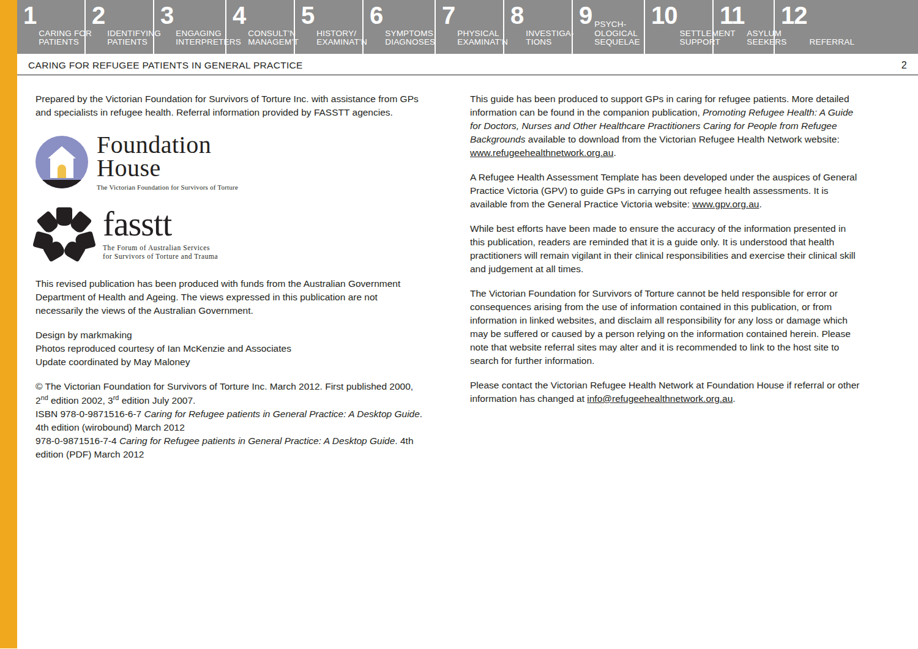1
CARING FOR PATIENTS
2
IDENTIFYING PATIENTS
3
ENGAGING INTERPRETERS
4
CONSULT’N MANAGEM’T
5
HISTORY/EXAMINAT’N
6
SYMPTOMS DIAGNOSES
7
PHYSICAL EXAMINAT’N
8
INVESTIGA-TIONS
9
PSYCH-OLOGICAL SEQUELAE
10
SETTLEMENT SUPPORT
11
ASYLUM SEEKERS
12
REFERRAL
Caring for Refugee Patients in General Practice
2
Prepared by the Victorian Foundation for Survivors of Torture Inc. with assistance from GPs and specialists in refugee health. Referral information provided by FASSTT agencies.
Foundation
House
The Victorian Foundation for Survivors of Torture
fasstt
The Forum of Australian Services
for Survivors of Torture and Trauma
This revised publication has been produced with funds from the Australian Government Department of Health and Ageing. The views expressed in this publication are not necessarily the views of the Australian Government.
Design by markmaking
Photos reproduced courtesy of Ian McKenzie and Associates
Update coordinated by May Maloney
© The Victorian Foundation for Survivors of Torture Inc. March 2012. First published 2000, 2nd edition 2002, 3rd edition July 2007.
ISBN 978-0-9871516-6-7 Caring for Refugee patients in General Practice: A Desktop Guide. 4th edition (wirobound) March 2012
978-0-9871516-7-4 Caring for Refugee patients in General Practice: A Desktop Guide. 4th edition (PDF) March 2012
This guide has been produced to support GPs in caring for refugee patients. More detailed information can be found in the companion publication, Promoting Refugee Health: A Guide for Doctors, Nurses and Other Healthcare Practitioners Caring for People from Refugee Backgrounds available to download from the Victorian Refugee Health Network website: www.refugeehealthnetwork.org.au.
A Refugee Health Assessment Template has been developed under the auspices of General Practice Victoria (GPV) to guide GPs in carrying out refugee health assessments. It is available from the General Practice Victoria website: www.gpv.org.au.
While best efforts have been made to ensure the accuracy of the information presented in this publication, readers are reminded that it is a guide only. It is understood that health practitioners will remain vigilant in their clinical responsibilities and exercise their clinical skill and judgement at all times.
The Victorian Foundation for Survivors of Torture cannot be held responsible for error or consequences arising from the use of information contained in this publication, or from information in linked websites, and disclaim all responsibility for any loss or damage which may be suffered or caused by a person relying on the information contained herein. Please note that website referral sites may alter and it is recommended to link to the host site to search for further information.
Please contact the Victorian Refugee Health Network at Foundation House if referral or other information has changed at info@refugeehealthnetwork.org.au.